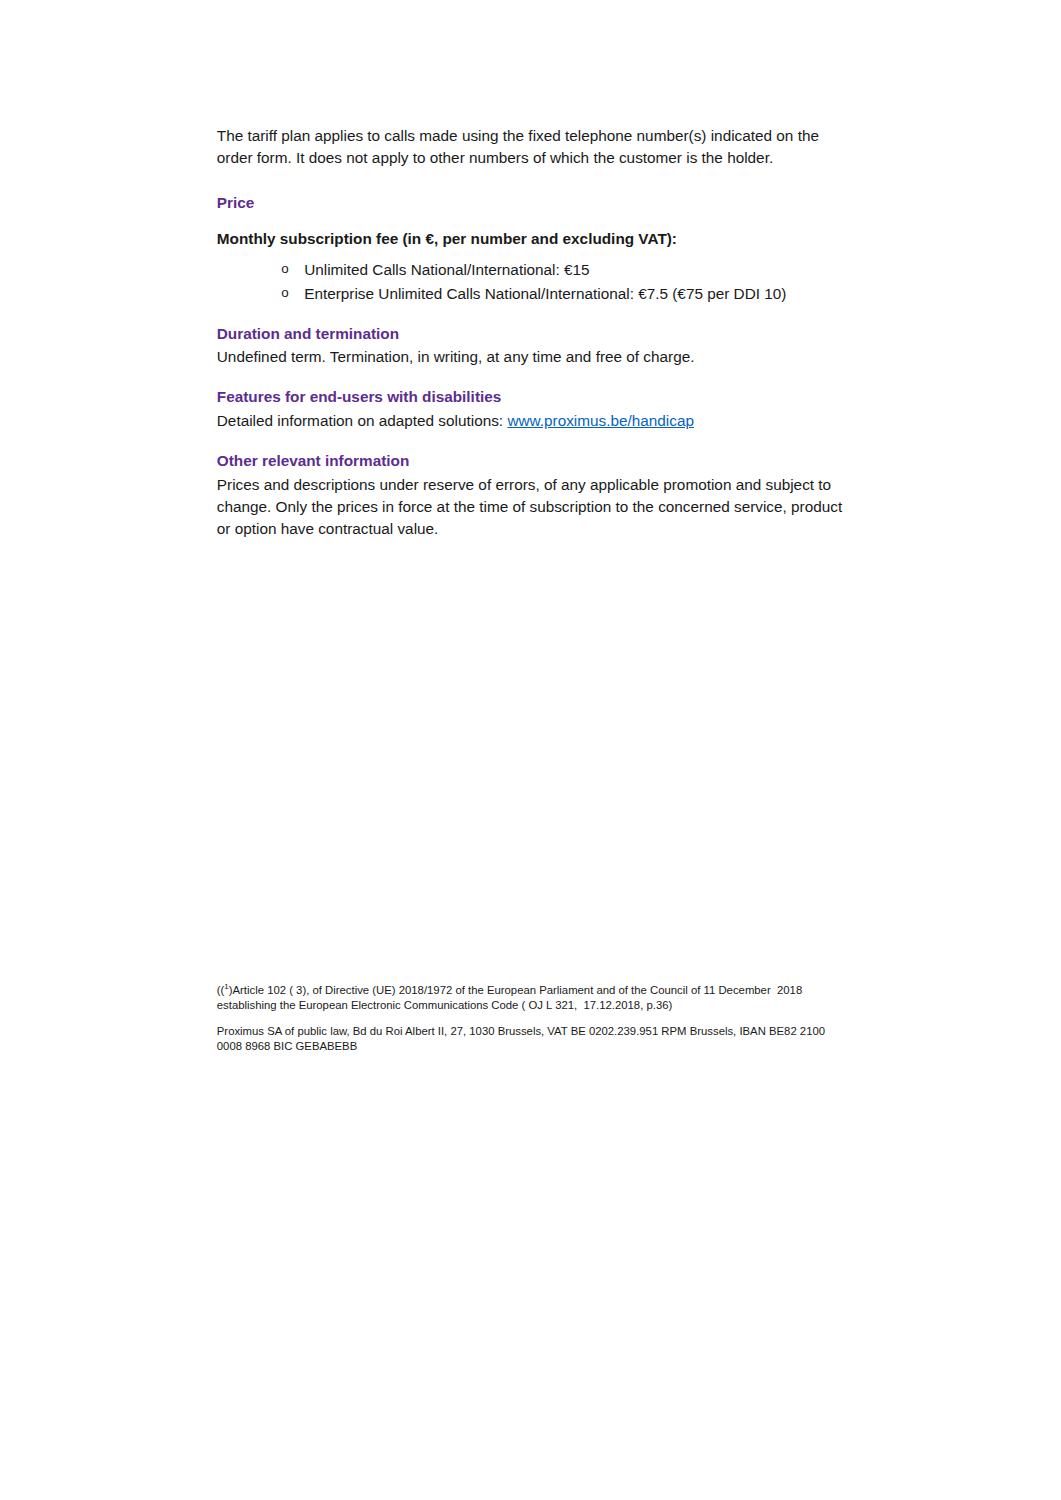The tariff plan applies to calls made using the fixed telephone number(s) indicated on the order form. It does not apply to other numbers of which the customer is the holder.
Price
Monthly subscription fee (in €, per number and excluding VAT):
Unlimited Calls National/International: €15
Enterprise Unlimited Calls National/International: €7.5 (€75 per DDI 10)
Duration and termination
Undefined term. Termination, in writing, at any time and free of charge.
Features for end-users with disabilities
Detailed information on adapted solutions: www.proximus.be/handicap
Other relevant information
Prices and descriptions under reserve of errors, of any applicable promotion and subject to change. Only the prices in force at the time of subscription to the concerned service, product or option have contractual value.
((1)Article 102 ( 3), of Directive (UE) 2018/1972 of the European Parliament and of the Council of 11 December 2018 establishing the European Electronic Communications Code ( OJ L 321, 17.12.2018, p.36)
Proximus SA of public law, Bd du Roi Albert II, 27, 1030 Brussels, VAT BE 0202.239.951 RPM Brussels, IBAN BE82 2100 0008 8968 BIC GEBABEBB